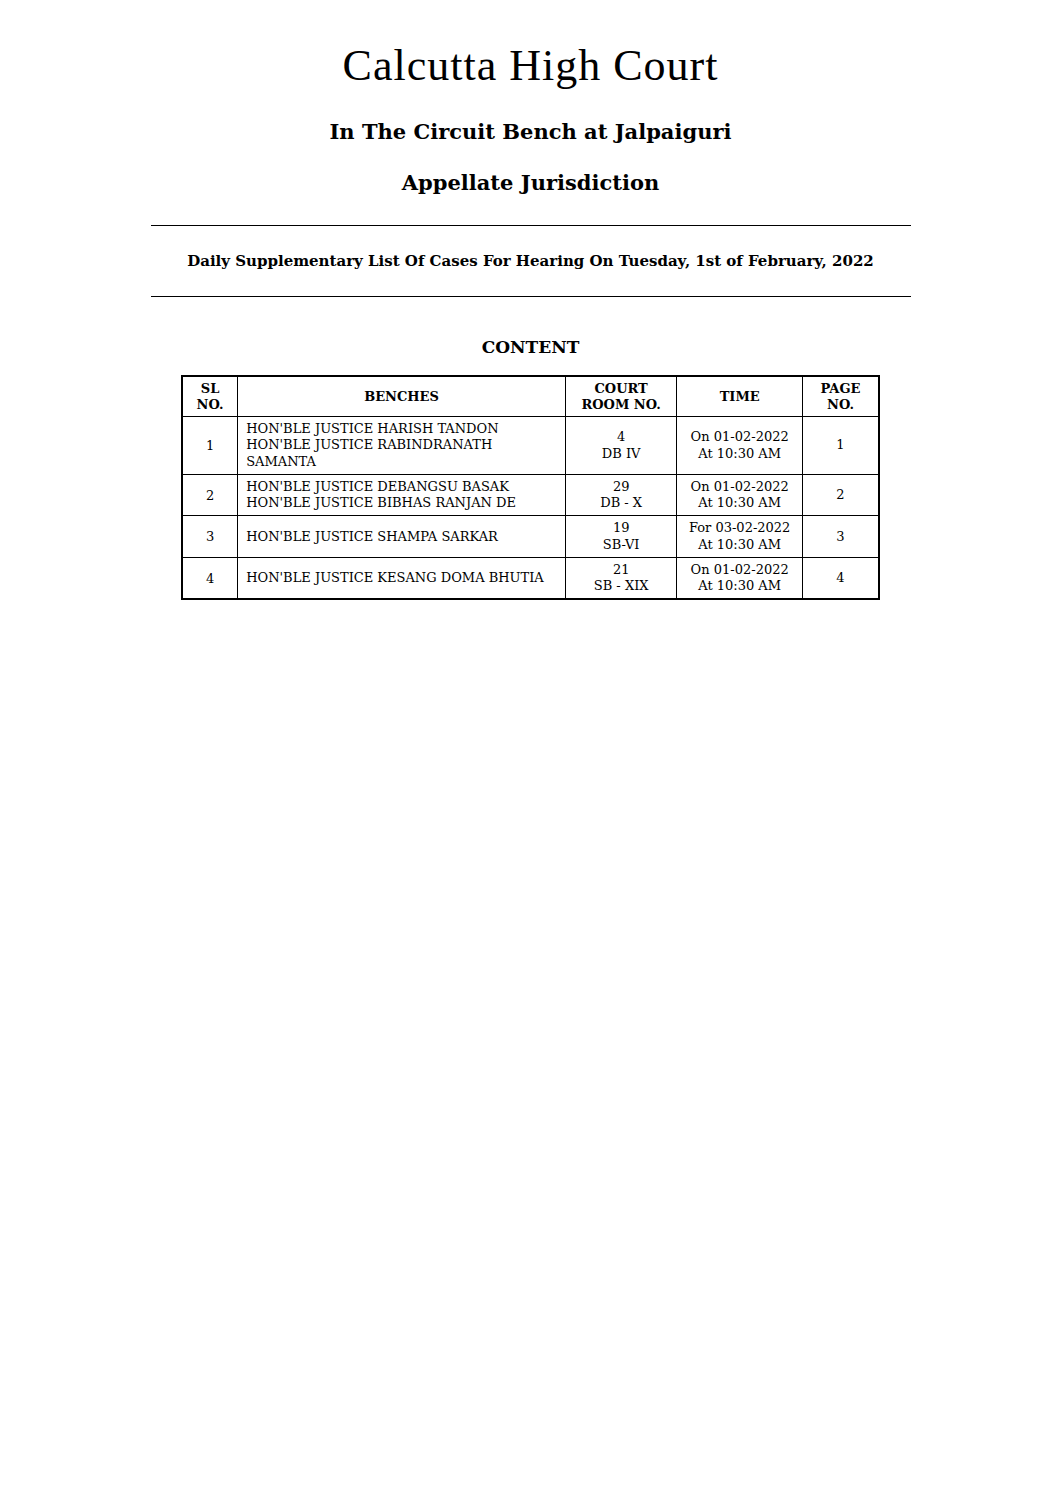Calcutta High Court
In The Circuit Bench at Jalpaiguri
Appellate Jurisdiction
Daily Supplementary List Of Cases For Hearing On Tuesday, 1st of February, 2022
CONTENT
| SL NO. | BENCHES | COURT ROOM NO. | TIME | PAGE NO. |
| --- | --- | --- | --- | --- |
| 1 | HON'BLE JUSTICE HARISH TANDON HON'BLE JUSTICE RABINDRANATH SAMANTA | 4 DB IV | On 01-02-2022 At 10:30 AM | 1 |
| 2 | HON'BLE JUSTICE DEBANGSU BASAK HON'BLE JUSTICE BIBHAS RANJAN DE | 29 DB - X | On 01-02-2022 At 10:30 AM | 2 |
| 3 | HON'BLE JUSTICE SHAMPA SARKAR | 19 SB-VI | For 03-02-2022 At 10:30 AM | 3 |
| 4 | HON'BLE JUSTICE KESANG DOMA BHUTIA | 21 SB - XIX | On 01-02-2022 At 10:30 AM | 4 |